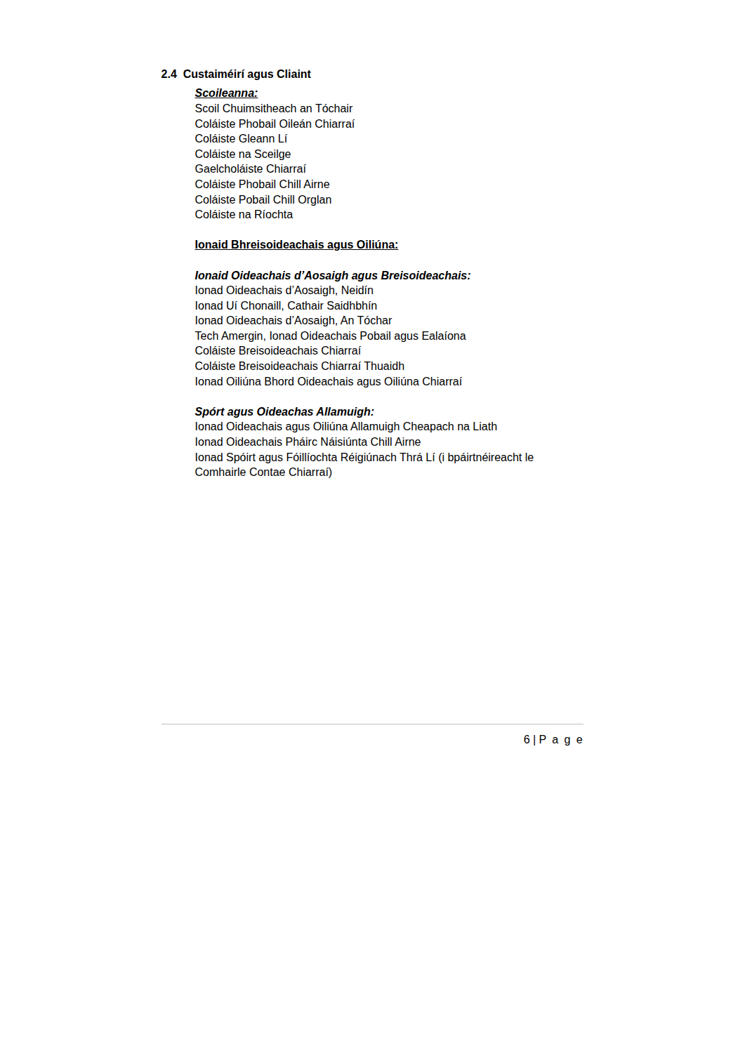2.4 Custaiméirí agus Cliaint
Scoileanna:
Scoil Chuimsitheach an Tóchair
Coláiste Phobail Oileán Chiarraí
Coláiste Gleann Lí
Coláiste na Sceilge
Gaelcholáiste Chiarraí
Coláiste Phobail Chill Airne
Coláiste Pobail Chill Orglan
Coláiste na Ríochta
Ionaid Bhreisoideachais agus Oiliúna:
Ionaid Oideachais d’Aosaigh agus Breisoideachais:
Ionad Oideachais d’Aosaigh, Neidín
Ionad Uí Chonaill, Cathair Saidhbhín
Ionad Oideachais d’Aosaigh, An Tóchar
Tech Amergin, Ionad Oideachais Pobail agus Ealaíona
Coláiste Breisoideachais Chiarraí
Coláiste Breisoideachais Chiarraí Thuaidh
Ionad Oiliúna Bhord Oideachais agus Oiliúna Chiarraí
Spórt agus Oideachas Allamuigh:
Ionad Oideachais agus Oiliúna Allamuigh Cheapach na Liath
Ionad Oideachais Pháirc Náisiúnta Chill Airne
Ionad Spóirt agus Fóillíochta Réigiúnach Thrá Lí (i bpáirtnéireacht le Comhairle Contae Chiarraí)
6 | P a g e